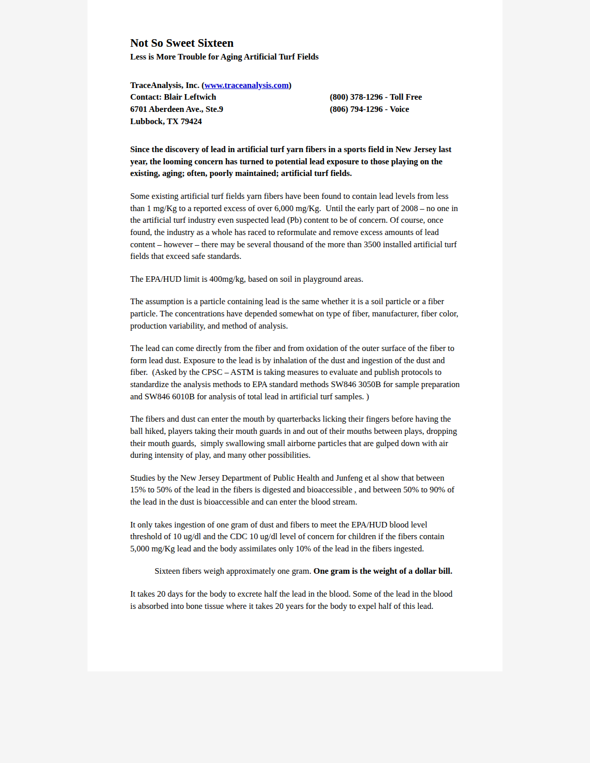Not So Sweet Sixteen
Less is More Trouble for Aging Artificial Turf Fields
TraceAnalysis, Inc. (www.traceanalysis.com)
| Contact: Blair Leftwich | (800) 378-1296 - Toll Free |
| 6701 Aberdeen Ave., Ste.9 | (806) 794-1296 - Voice |
| Lubbock, TX 79424 | |
Since the discovery of lead in artificial turf yarn fibers in a sports field in New Jersey last year, the looming concern has turned to potential lead exposure to those playing on the existing, aging; often, poorly maintained; artificial turf fields.
Some existing artificial turf fields yarn fibers have been found to contain lead levels from less than 1 mg/Kg to a reported excess of over 6,000 mg/Kg. Until the early part of 2008 – no one in the artificial turf industry even suspected lead (Pb) content to be of concern. Of course, once found, the industry as a whole has raced to reformulate and remove excess amounts of lead content – however – there may be several thousand of the more than 3500 installed artificial turf fields that exceed safe standards.
The EPA/HUD limit is 400mg/kg, based on soil in playground areas.
The assumption is a particle containing lead is the same whether it is a soil particle or a fiber particle. The concentrations have depended somewhat on type of fiber, manufacturer, fiber color, production variability, and method of analysis.
The lead can come directly from the fiber and from oxidation of the outer surface of the fiber to form lead dust. Exposure to the lead is by inhalation of the dust and ingestion of the dust and fiber. (Asked by the CPSC – ASTM is taking measures to evaluate and publish protocols to standardize the analysis methods to EPA standard methods SW846 3050B for sample preparation and SW846 6010B for analysis of total lead in artificial turf samples. )
The fibers and dust can enter the mouth by quarterbacks licking their fingers before having the ball hiked, players taking their mouth guards in and out of their mouths between plays, dropping their mouth guards, simply swallowing small airborne particles that are gulped down with air during intensity of play, and many other possibilities.
Studies by the New Jersey Department of Public Health and Junfeng et al show that between 15% to 50% of the lead in the fibers is digested and bioaccessible , and between 50% to 90% of the lead in the dust is bioaccessible and can enter the blood stream.
It only takes ingestion of one gram of dust and fibers to meet the EPA/HUD blood level threshold of 10 ug/dl and the CDC 10 ug/dl level of concern for children if the fibers contain 5,000 mg/Kg lead and the body assimilates only 10% of the lead in the fibers ingested.
Sixteen fibers weigh approximately one gram. One gram is the weight of a dollar bill.
It takes 20 days for the body to excrete half the lead in the blood. Some of the lead in the blood is absorbed into bone tissue where it takes 20 years for the body to expel half of this lead.